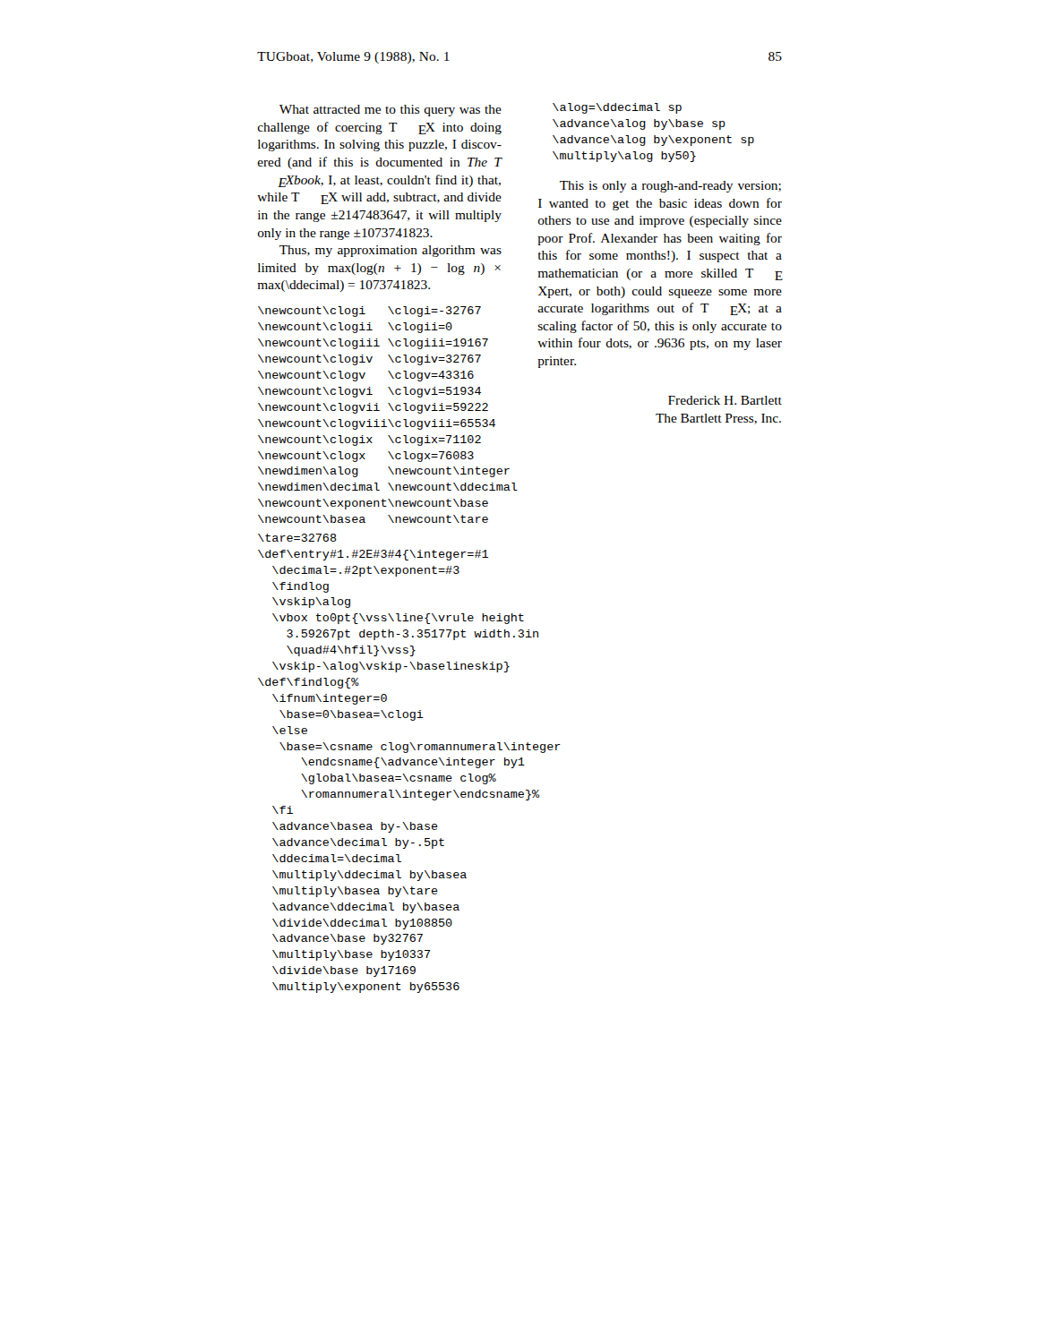TUGboat, Volume 9 (1988), No. 1 85
What attracted me to this query was the challenge of coercing TEX into doing logarithms. In solving this puzzle, I discovered (and if this is documented in The TEXbook, I, at least, couldn't find it) that, while TEX will add, subtract, and divide in the range ±2147483647, it will multiply only in the range ±1073741823.
Thus, my approximation algorithm was limited by max(log(n + 1) − log n) × max(\ddecimal) = 1073741823.
| \newcount\clogi | \clogi=-32767 |
| \newcount\clogii | \clogii=0 |
| \newcount\clogiii | \clogiii=19167 |
| \newcount\clogiv | \clogiv=32767 |
| \newcount\clogv | \clogv=43316 |
| \newcount\clogvi | \clogvi=51934 |
| \newcount\clogvii | \clogvii=59222 |
| \newcount\clogviii | \clogviii=65534 |
| \newcount\clogix | \clogix=71102 |
| \newcount\clogx | \clogx=76083 |
| \newdimen\alog | \newcount\integer |
| \newdimen\decimal | \newcount\ddecimal |
| \newcount\exponent | \newcount\base |
| \newcount\basea | \newcount\tare |
\tare=32768 \def\entry#1.#2E#3#4{\integer=#1 \decimal=.#2pt\exponent=#3 \findlog \vskip\alog \vbox to0pt{\vss\line{\vrule height 3.59267pt depth-3.35177pt width.3in \quad#4\hfil}\vss} \vskip-\alog\vskip-\baselineskip} \def\findlog{% \ifnum\integer=0 \base=0\basea=\clogi \else \base=\csname clog\romannumeral\integer \endcsname{\advance\integer by1 \global\basea=\csname clog% \romannumeral\integer\endcsname}% \fi \advance\basea by-\base \advance\decimal by-.5pt \ddecimal=\decimal \multiply\ddecimal by\basea \multiply\basea by\tare \advance\ddecimal by\basea \divide\ddecimal by108850 \advance\base by32767 \multiply\base by10337 \divide\base by17169 \multiply\exponent by65536
\alog=\ddecimal sp \advance\alog by\base sp \advance\alog by\exponent sp \multiply\alog by50}
This is only a rough-and-ready version; I wanted to get the basic ideas down for others to use and improve (especially since poor Prof. Alexander has been waiting for this for some months!). I suspect that a mathematician (or a more skilled TEXpert, or both) could squeeze some more accurate logarithms out of TEX; at a scaling factor of 50, this is only accurate to within four dots, or .9636 pts, on my laser printer.
Frederick H. Bartlett
The Bartlett Press, Inc.